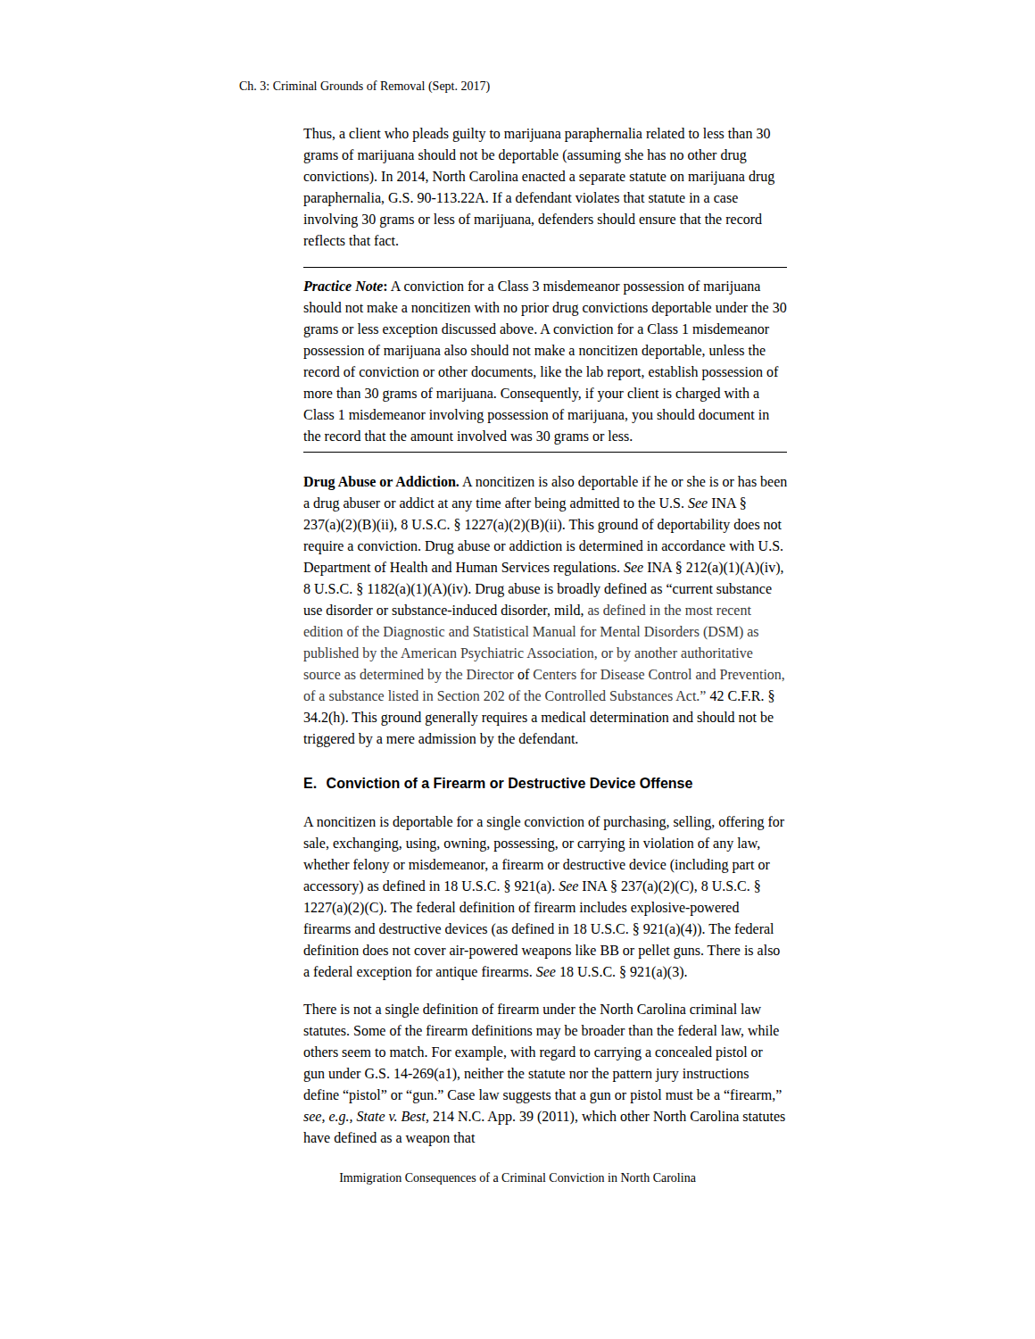Ch. 3: Criminal Grounds of Removal (Sept. 2017)
Thus, a client who pleads guilty to marijuana paraphernalia related to less than 30 grams of marijuana should not be deportable (assuming she has no other drug convictions). In 2014, North Carolina enacted a separate statute on marijuana drug paraphernalia, G.S. 90-113.22A. If a defendant violates that statute in a case involving 30 grams or less of marijuana, defenders should ensure that the record reflects that fact.
Practice Note: A conviction for a Class 3 misdemeanor possession of marijuana should not make a noncitizen with no prior drug convictions deportable under the 30 grams or less exception discussed above. A conviction for a Class 1 misdemeanor possession of marijuana also should not make a noncitizen deportable, unless the record of conviction or other documents, like the lab report, establish possession of more than 30 grams of marijuana. Consequently, if your client is charged with a Class 1 misdemeanor involving possession of marijuana, you should document in the record that the amount involved was 30 grams or less.
Drug Abuse or Addiction. A noncitizen is also deportable if he or she is or has been a drug abuser or addict at any time after being admitted to the U.S. See INA § 237(a)(2)(B)(ii), 8 U.S.C. § 1227(a)(2)(B)(ii). This ground of deportability does not require a conviction. Drug abuse or addiction is determined in accordance with U.S. Department of Health and Human Services regulations. See INA § 212(a)(1)(A)(iv), 8 U.S.C. § 1182(a)(1)(A)(iv). Drug abuse is broadly defined as “current substance use disorder or substance-induced disorder, mild, as defined in the most recent edition of the Diagnostic and Statistical Manual for Mental Disorders (DSM) as published by the American Psychiatric Association, or by another authoritative source as determined by the Director of Centers for Disease Control and Prevention, of a substance listed in Section 202 of the Controlled Substances Act.” 42 C.F.R. § 34.2(h). This ground generally requires a medical determination and should not be triggered by a mere admission by the defendant.
E. Conviction of a Firearm or Destructive Device Offense
A noncitizen is deportable for a single conviction of purchasing, selling, offering for sale, exchanging, using, owning, possessing, or carrying in violation of any law, whether felony or misdemeanor, a firearm or destructive device (including part or accessory) as defined in 18 U.S.C. § 921(a). See INA § 237(a)(2)(C), 8 U.S.C. § 1227(a)(2)(C). The federal definition of firearm includes explosive-powered firearms and destructive devices (as defined in 18 U.S.C. § 921(a)(4)). The federal definition does not cover air-powered weapons like BB or pellet guns. There is also a federal exception for antique firearms. See 18 U.S.C. § 921(a)(3).
There is not a single definition of firearm under the North Carolina criminal law statutes. Some of the firearm definitions may be broader than the federal law, while others seem to match. For example, with regard to carrying a concealed pistol or gun under G.S. 14-269(a1), neither the statute nor the pattern jury instructions define “pistol” or “gun.” Case law suggests that a gun or pistol must be a “firearm,” see, e.g., State v. Best, 214 N.C. App. 39 (2011), which other North Carolina statutes have defined as a weapon that
Immigration Consequences of a Criminal Conviction in North Carolina